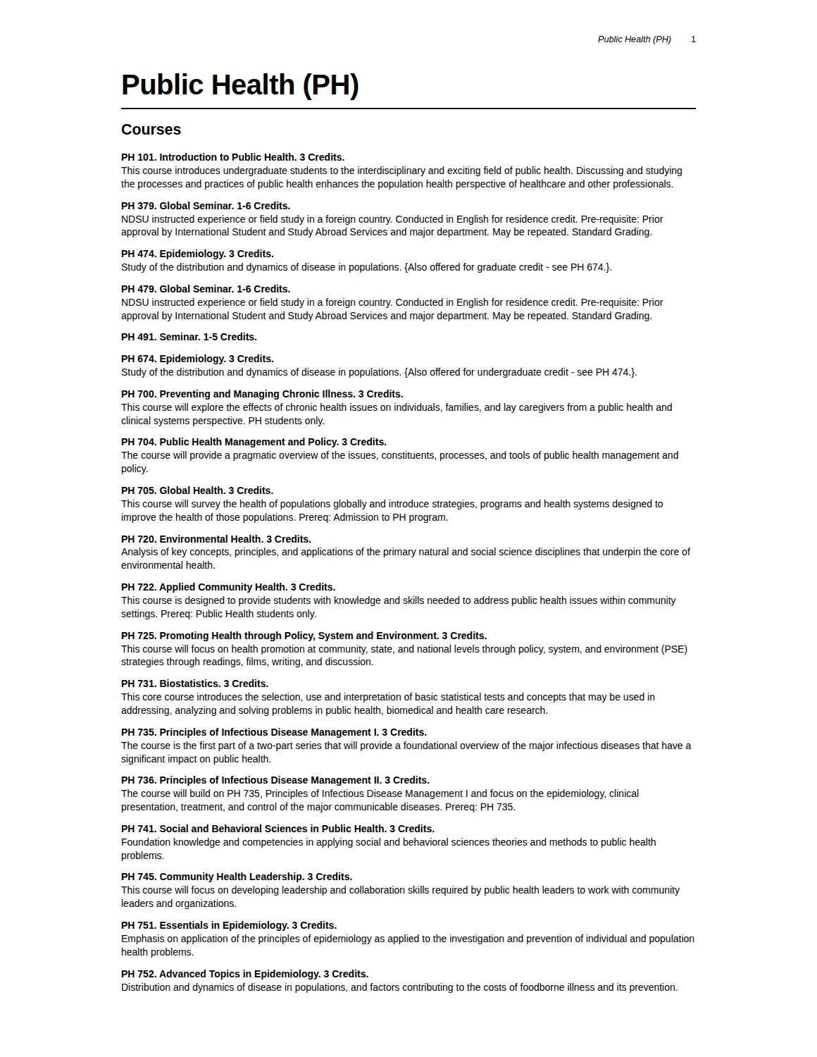Public Health (PH) 1
Public Health (PH)
Courses
PH 101. Introduction to Public Health. 3 Credits.
This course introduces undergraduate students to the interdisciplinary and exciting field of public health. Discussing and studying the processes and practices of public health enhances the population health perspective of healthcare and other professionals.
PH 379. Global Seminar. 1-6 Credits.
NDSU instructed experience or field study in a foreign country. Conducted in English for residence credit. Pre-requisite: Prior approval by International Student and Study Abroad Services and major department. May be repeated. Standard Grading.
PH 474. Epidemiology. 3 Credits.
Study of the distribution and dynamics of disease in populations. {Also offered for graduate credit - see PH 674.}.
PH 479. Global Seminar. 1-6 Credits.
NDSU instructed experience or field study in a foreign country. Conducted in English for residence credit. Pre-requisite: Prior approval by International Student and Study Abroad Services and major department. May be repeated. Standard Grading.
PH 491. Seminar. 1-5 Credits.
PH 674. Epidemiology. 3 Credits.
Study of the distribution and dynamics of disease in populations. {Also offered for undergraduate credit - see PH 474.}.
PH 700. Preventing and Managing Chronic Illness. 3 Credits.
This course will explore the effects of chronic health issues on individuals, families, and lay caregivers from a public health and clinical systems perspective. PH students only.
PH 704. Public Health Management and Policy. 3 Credits.
The course will provide a pragmatic overview of the issues, constituents, processes, and tools of public health management and policy.
PH 705. Global Health. 3 Credits.
This course will survey the health of populations globally and introduce strategies, programs and health systems designed to improve the health of those populations. Prereq: Admission to PH program.
PH 720. Environmental Health. 3 Credits.
Analysis of key concepts, principles, and applications of the primary natural and social science disciplines that underpin the core of environmental health.
PH 722. Applied Community Health. 3 Credits.
This course is designed to provide students with knowledge and skills needed to address public health issues within community settings. Prereq: Public Health students only.
PH 725. Promoting Health through Policy, System and Environment. 3 Credits.
This course will focus on health promotion at community, state, and national levels through policy, system, and environment (PSE) strategies through readings, films, writing, and discussion.
PH 731. Biostatistics. 3 Credits.
This core course introduces the selection, use and interpretation of basic statistical tests and concepts that may be used in addressing, analyzing and solving problems in public health, biomedical and health care research.
PH 735. Principles of Infectious Disease Management I. 3 Credits.
The course is the first part of a two-part series that will provide a foundational overview of the major infectious diseases that have a significant impact on public health.
PH 736. Principles of Infectious Disease Management II. 3 Credits.
The course will build on PH 735, Principles of Infectious Disease Management I and focus on the epidemiology, clinical presentation, treatment, and control of the major communicable diseases. Prereq: PH 735.
PH 741. Social and Behavioral Sciences in Public Health. 3 Credits.
Foundation knowledge and competencies in applying social and behavioral sciences theories and methods to public health problems.
PH 745. Community Health Leadership. 3 Credits.
This course will focus on developing leadership and collaboration skills required by public health leaders to work with community leaders and organizations.
PH 751. Essentials in Epidemiology. 3 Credits.
Emphasis on application of the principles of epidemiology as applied to the investigation and prevention of individual and population health problems.
PH 752. Advanced Topics in Epidemiology. 3 Credits.
Distribution and dynamics of disease in populations, and factors contributing to the costs of foodborne illness and its prevention.